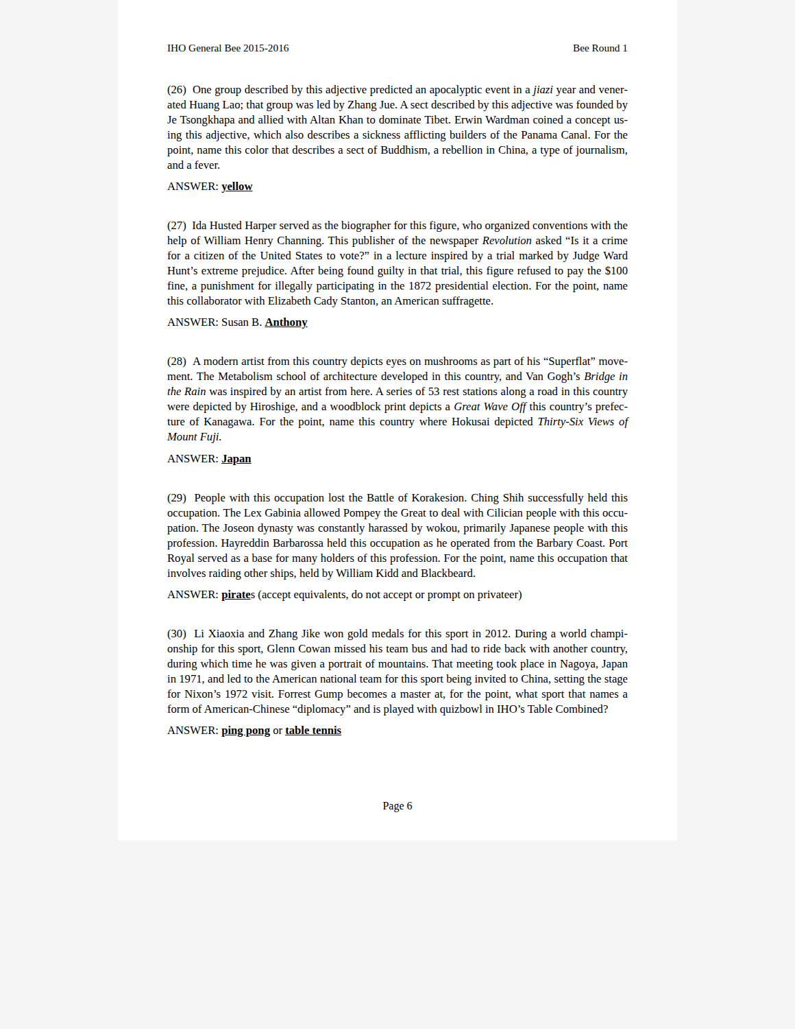IHO General Bee 2015-2016
Bee Round 1
(26) One group described by this adjective predicted an apocalyptic event in a jiazi year and venerated Huang Lao; that group was led by Zhang Jue. A sect described by this adjective was founded by Je Tsongkhapa and allied with Altan Khan to dominate Tibet. Erwin Wardman coined a concept using this adjective, which also describes a sickness afflicting builders of the Panama Canal. For the point, name this color that describes a sect of Buddhism, a rebellion in China, a type of journalism, and a fever.
ANSWER: yellow
(27) Ida Husted Harper served as the biographer for this figure, who organized conventions with the help of William Henry Channing. This publisher of the newspaper Revolution asked “Is it a crime for a citizen of the United States to vote?” in a lecture inspired by a trial marked by Judge Ward Hunt’s extreme prejudice. After being found guilty in that trial, this figure refused to pay the $100 fine, a punishment for illegally participating in the 1872 presidential election. For the point, name this collaborator with Elizabeth Cady Stanton, an American suffragette.
ANSWER: Susan B. Anthony
(28) A modern artist from this country depicts eyes on mushrooms as part of his “Superflat” movement. The Metabolism school of architecture developed in this country, and Van Gogh’s Bridge in the Rain was inspired by an artist from here. A series of 53 rest stations along a road in this country were depicted by Hiroshige, and a woodblock print depicts a Great Wave Off this country’s prefecture of Kanagawa. For the point, name this country where Hokusai depicted Thirty-Six Views of Mount Fuji.
ANSWER: Japan
(29) People with this occupation lost the Battle of Korakesion. Ching Shih successfully held this occupation. The Lex Gabinia allowed Pompey the Great to deal with Cilician people with this occupation. The Joseon dynasty was constantly harassed by wokou, primarily Japanese people with this profession. Hayreddin Barbarossa held this occupation as he operated from the Barbary Coast. Port Royal served as a base for many holders of this profession. For the point, name this occupation that involves raiding other ships, held by William Kidd and Blackbeard.
ANSWER: pirates (accept equivalents, do not accept or prompt on privateer)
(30) Li Xiaoxia and Zhang Jike won gold medals for this sport in 2012. During a world championship for this sport, Glenn Cowan missed his team bus and had to ride back with another country, during which time he was given a portrait of mountains. That meeting took place in Nagoya, Japan in 1971, and led to the American national team for this sport being invited to China, setting the stage for Nixon’s 1972 visit. Forrest Gump becomes a master at, for the point, what sport that names a form of American-Chinese “diplomacy” and is played with quizbowl in IHO’s Table Combined?
ANSWER: ping pong or table tennis
Page 6